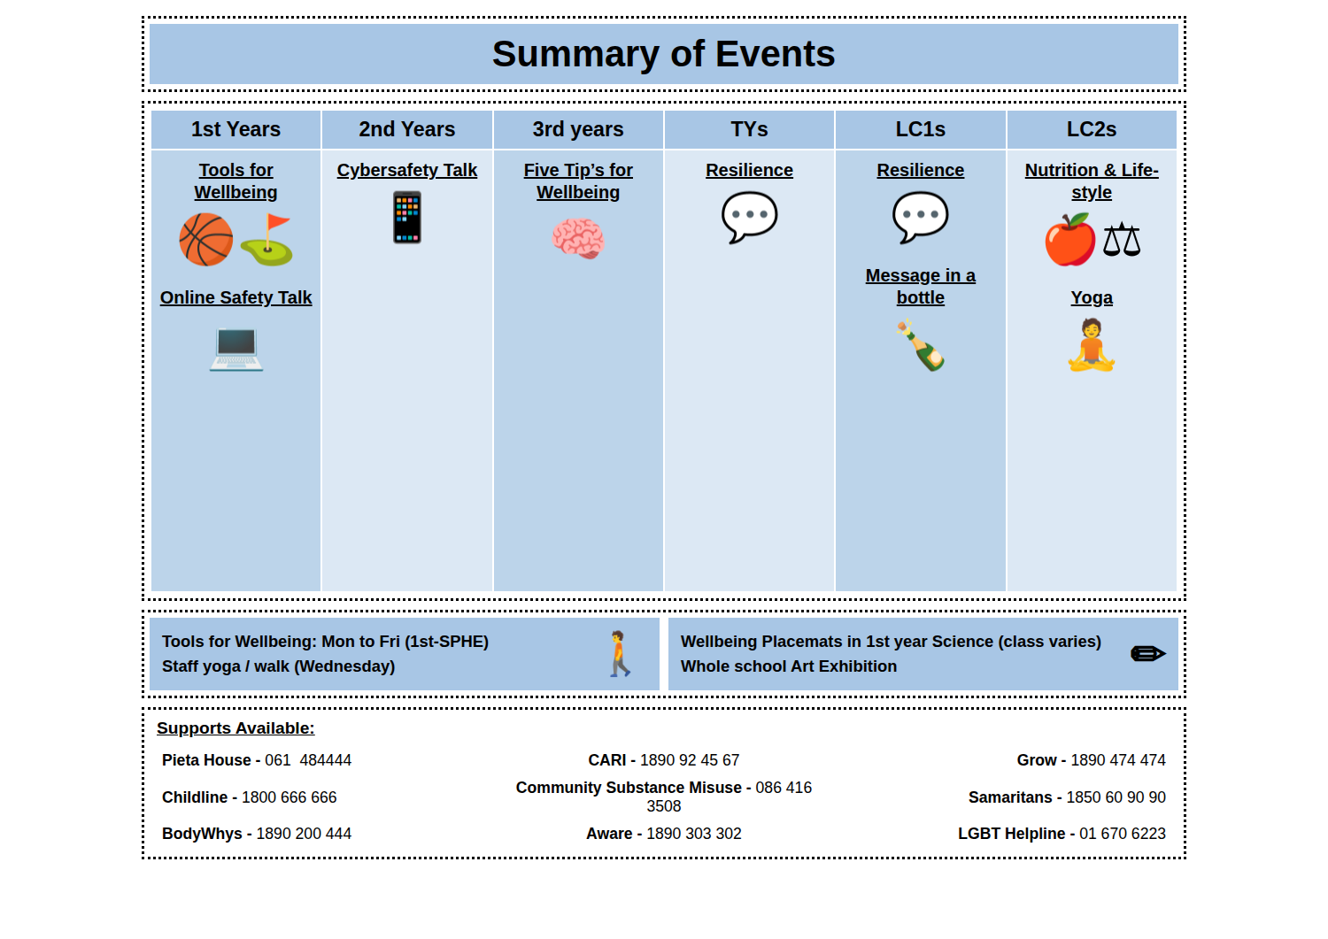Summary of Events
| 1st Years | 2nd Years | 3rd years | TYs | LC1s | LC2s |
| --- | --- | --- | --- | --- | --- |
| Tools for Wellbeing 🏀⛳ Online Safety Talk 💻 | Cybersafety Talk 📱 | Five Tip’s for Wellbeing 🧠 | Resilience 💬 | Resilience 💬 Message in a bottle 🍾 | Nutrition & Life-style 🍎⚖ Yoga 🧘 |
Tools for Wellbeing: Mon to Fri (1st-SPHE)
Staff yoga / walk (Wednesday)
🚶
Wellbeing Placemats in 1st year Science (class varies)
Whole school Art Exhibition
✏
Supports Available:
| Pieta House - 061 484444 | CARI - 1890 92 45 67 | Grow - 1890 474 474 |
| Childline - 1800 666 666 | Community Substance Misuse - 086 416 3508 | Samaritans - 1850 60 90 90 |
| BodyWhys - 1890 200 444 | Aware - 1890 303 302 | LGBT Helpline - 01 670 6223 |